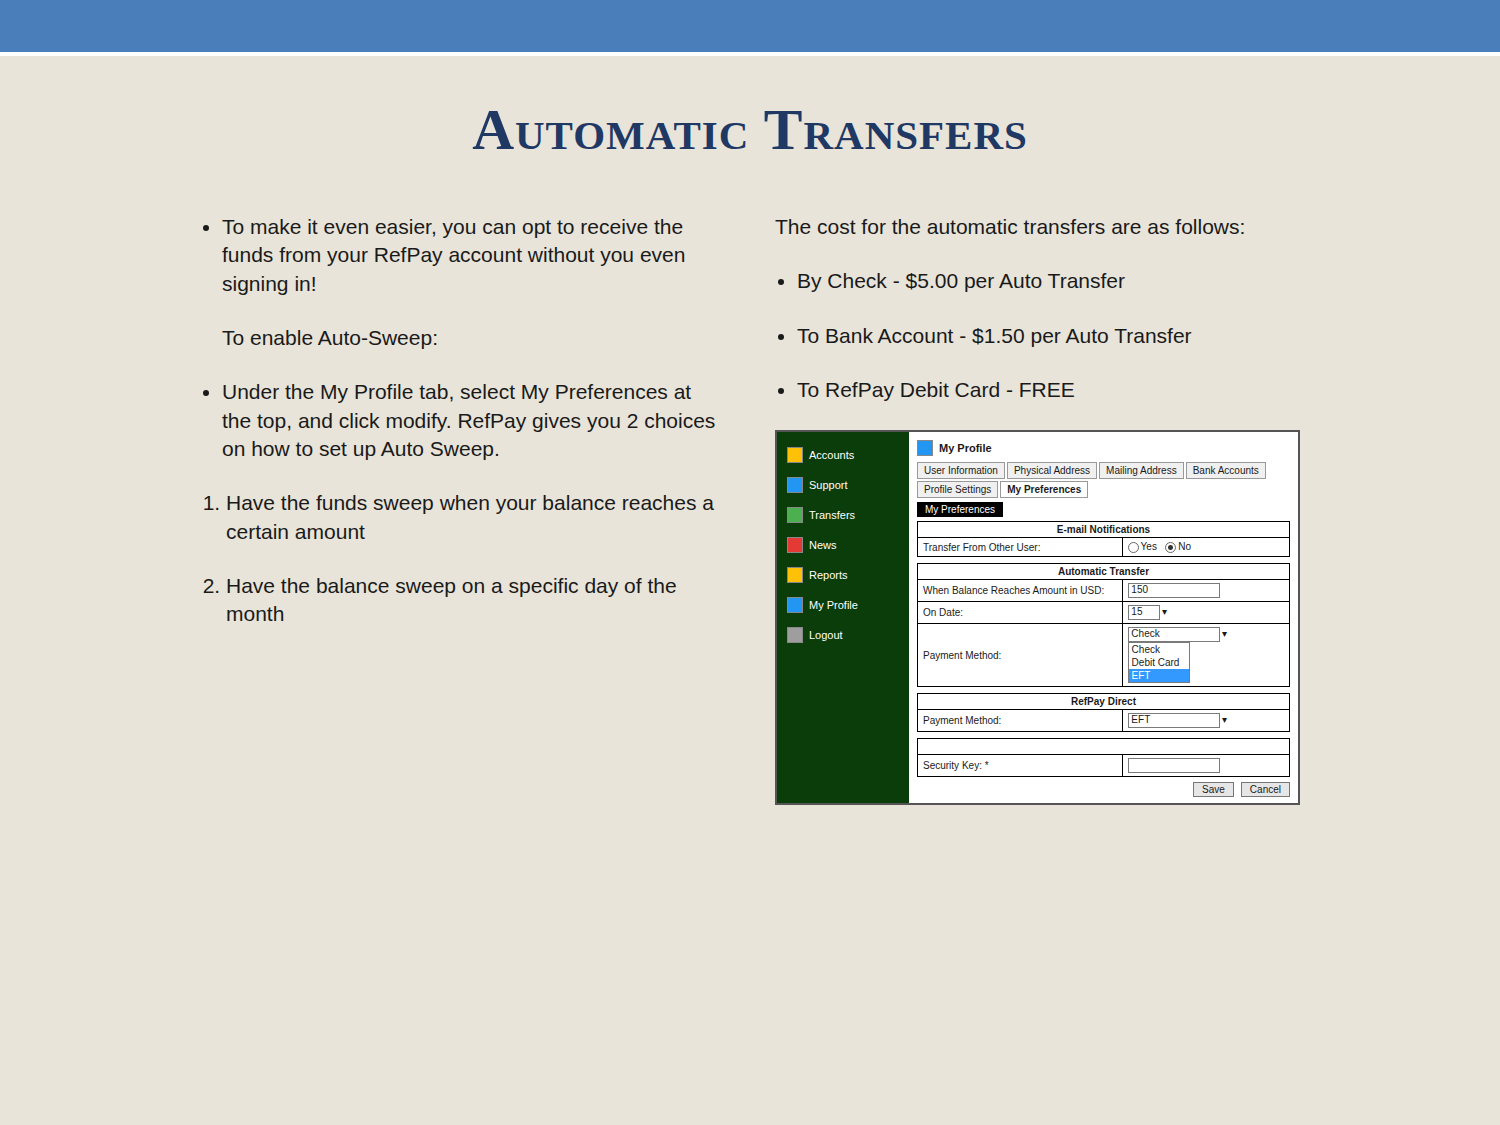Automatic Transfers
To make it even easier, you can opt to receive the funds from your RefPay account without you even signing in!
To enable Auto-Sweep:
Under the My Profile tab, select My Preferences at the top, and click modify. RefPay gives you 2 choices on how to set up Auto Sweep.
Have the funds sweep when your balance reaches a certain amount
Have the balance sweep on a specific day of the month
The cost for the automatic transfers are as follows:
By Check - $5.00 per Auto Transfer
To Bank Account - $1.50 per Auto Transfer
To RefPay Debit Card - FREE
Accounts
Support
Transfers
News
Reports
My Profile
Logout
My Profile
User Information Physical Address Mailing Address Bank Accounts Profile Settings My Preferences
My Preferences
| E-mail Notifications |
| --- |
| Transfer From Other User: | Yes No |
| Automatic Transfer |
| --- |
| When Balance Reaches Amount in USD: | 150 |
| On Date: | 15 ▾ |
| Payment Method: | Check ▾ Check Debit Card EFT |
| RefPay Direct |
| --- |
| Payment Method: | EFT ▾ |
| Security Key: * | |
Save Cancel